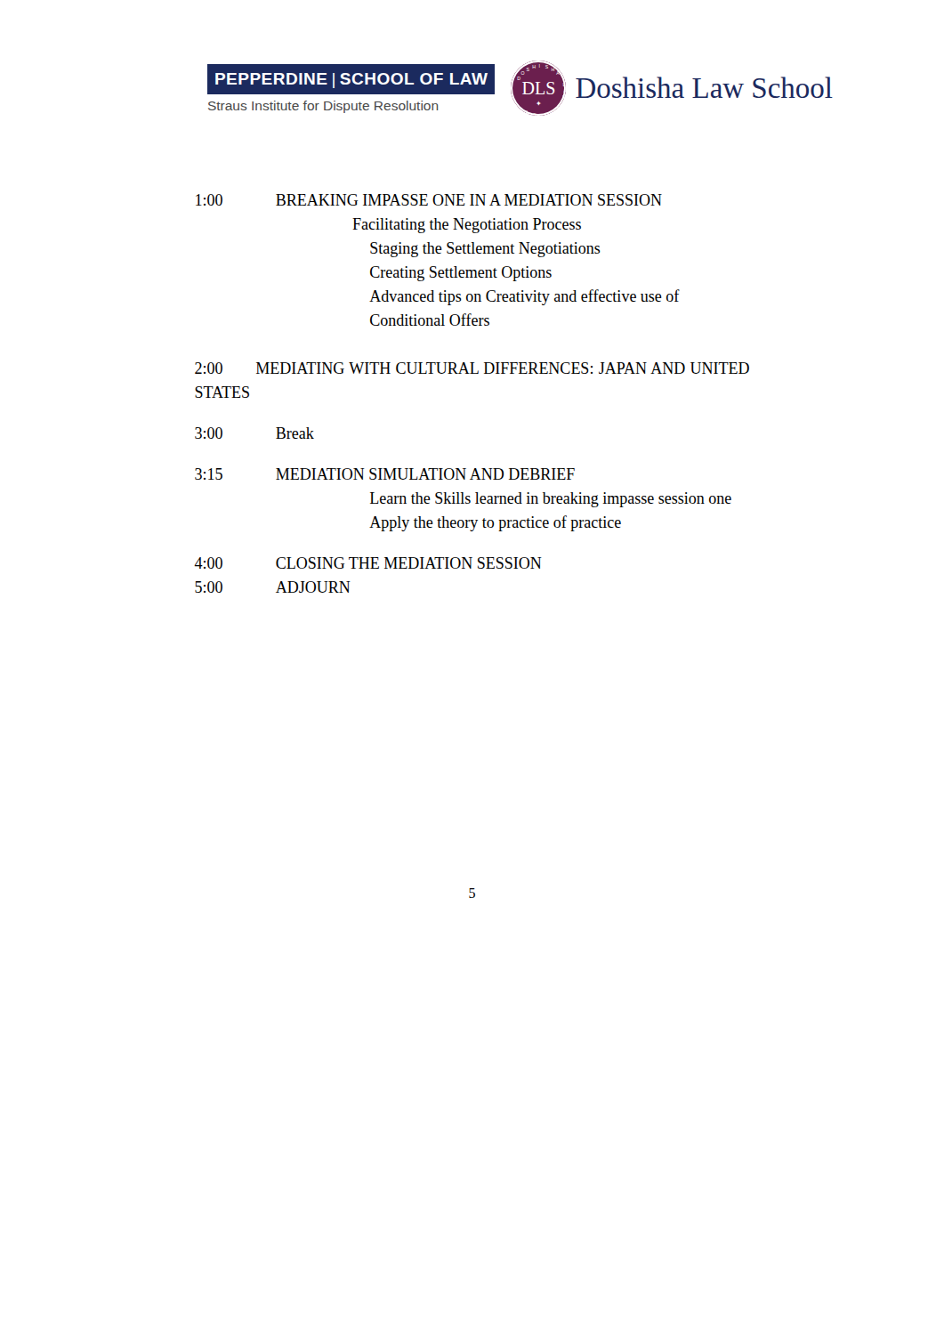PEPPERDINE|SCHOOL OF LAW
Straus Institute for Dispute Resolution
D O S H I S H A L A W S C H O O L
DLS
✦
Doshisha Law School
1:00
Breaking Impasse One in a Mediation Session
Facilitating the Negotiation Process
Staging the Settlement Negotiations
Creating Settlement Options
Advanced tips on Creativity and effective use of Conditional Offers
2:00 Mediating with Cultural Differences: Japan and United States
3:00
Break
3:15
Mediation Simulation and Debrief
Learn the Skills learned in breaking impasse session one
Apply the theory to practice of practice
4:00
Closing the Mediation Session
5:00
Adjourn
5